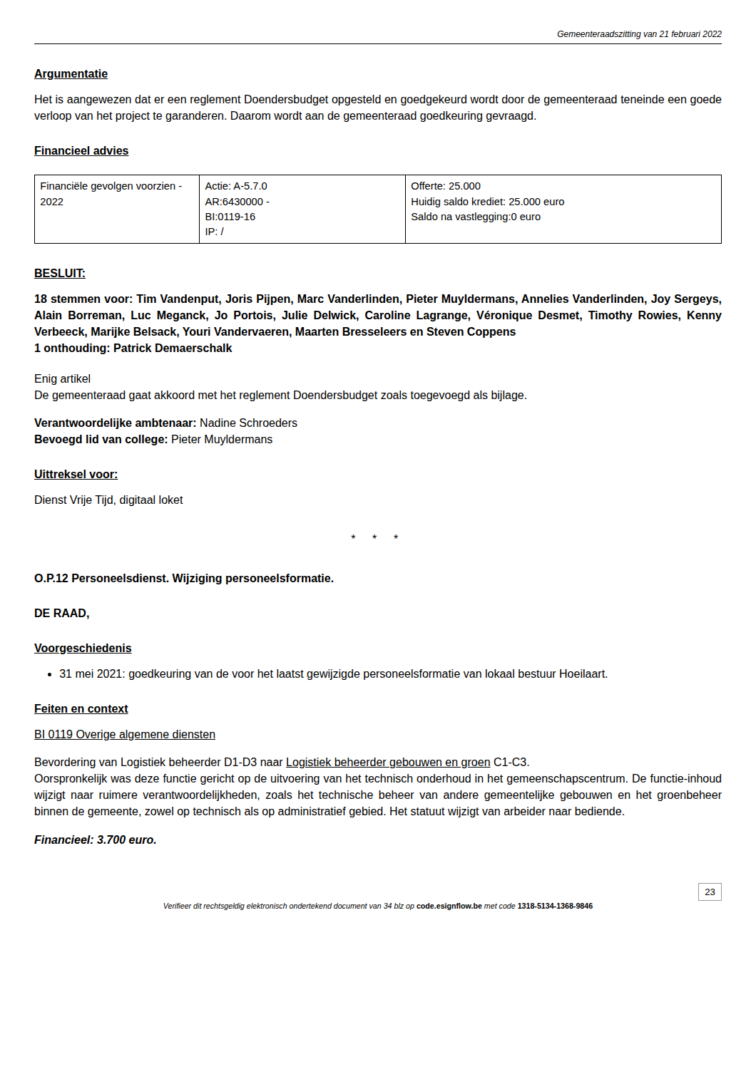Gemeenteraadszitting van 21 februari 2022
Argumentatie
Het is aangewezen dat er een reglement Doendersbudget opgesteld en goedgekeurd wordt door de gemeenteraad teneinde een goede verloop van het project te garanderen. Daarom wordt aan de gemeenteraad goedkeuring gevraagd.
Financieel advies
| Financiële gevolgen voorzien - 2022 | Actie: A-5.7.0 AR:6430000 - BI:0119-16 IP: / | Offerte: 25.000 Huidig saldo krediet: 25.000 euro Saldo na vastlegging:0 euro |
BESLUIT:
18 stemmen voor: Tim Vandenput, Joris Pijpen, Marc Vanderlinden, Pieter Muyldermans, Annelies Vanderlinden, Joy Sergeys, Alain Borreman, Luc Meganck, Jo Portois, Julie Delwick, Caroline Lagrange, Véronique Desmet, Timothy Rowies, Kenny Verbeeck, Marijke Belsack, Youri Vandervaeren, Maarten Bresseleers en Steven Coppens
1 onthouding: Patrick Demaerschalk
Enig artikel
De gemeenteraad gaat akkoord met het reglement Doendersbudget zoals toegevoegd als bijlage.
Verantwoordelijke ambtenaar: Nadine Schroeders
Bevoegd lid van college: Pieter Muyldermans
Uittreksel voor:
Dienst Vrije Tijd, digitaal loket
* * *
O.P.12 Personeelsdienst. Wijziging personeelsformatie.
DE RAAD,
Voorgeschiedenis
31 mei 2021: goedkeuring van de voor het laatst gewijzigde personeelsformatie van lokaal bestuur Hoeilaart.
Feiten en context
BI 0119 Overige algemene diensten
Bevordering van Logistiek beheerder D1-D3 naar Logistiek beheerder gebouwen en groen C1-C3.
Oorspronkelijk was deze functie gericht op de uitvoering van het technisch onderhoud in het gemeenschapscentrum. De functie-inhoud wijzigt naar ruimere verantwoordelijkheden, zoals het technische beheer van andere gemeentelijke gebouwen en het groenbeheer binnen de gemeente, zowel op technisch als op administratief gebied. Het statuut wijzigt van arbeider naar bediende.
Financieel: 3.700 euro.
23
Verifieer dit rechtsgeldig elektronisch ondertekend document van 34 blz op code.esignflow.be met code 1318-5134-1368-9846